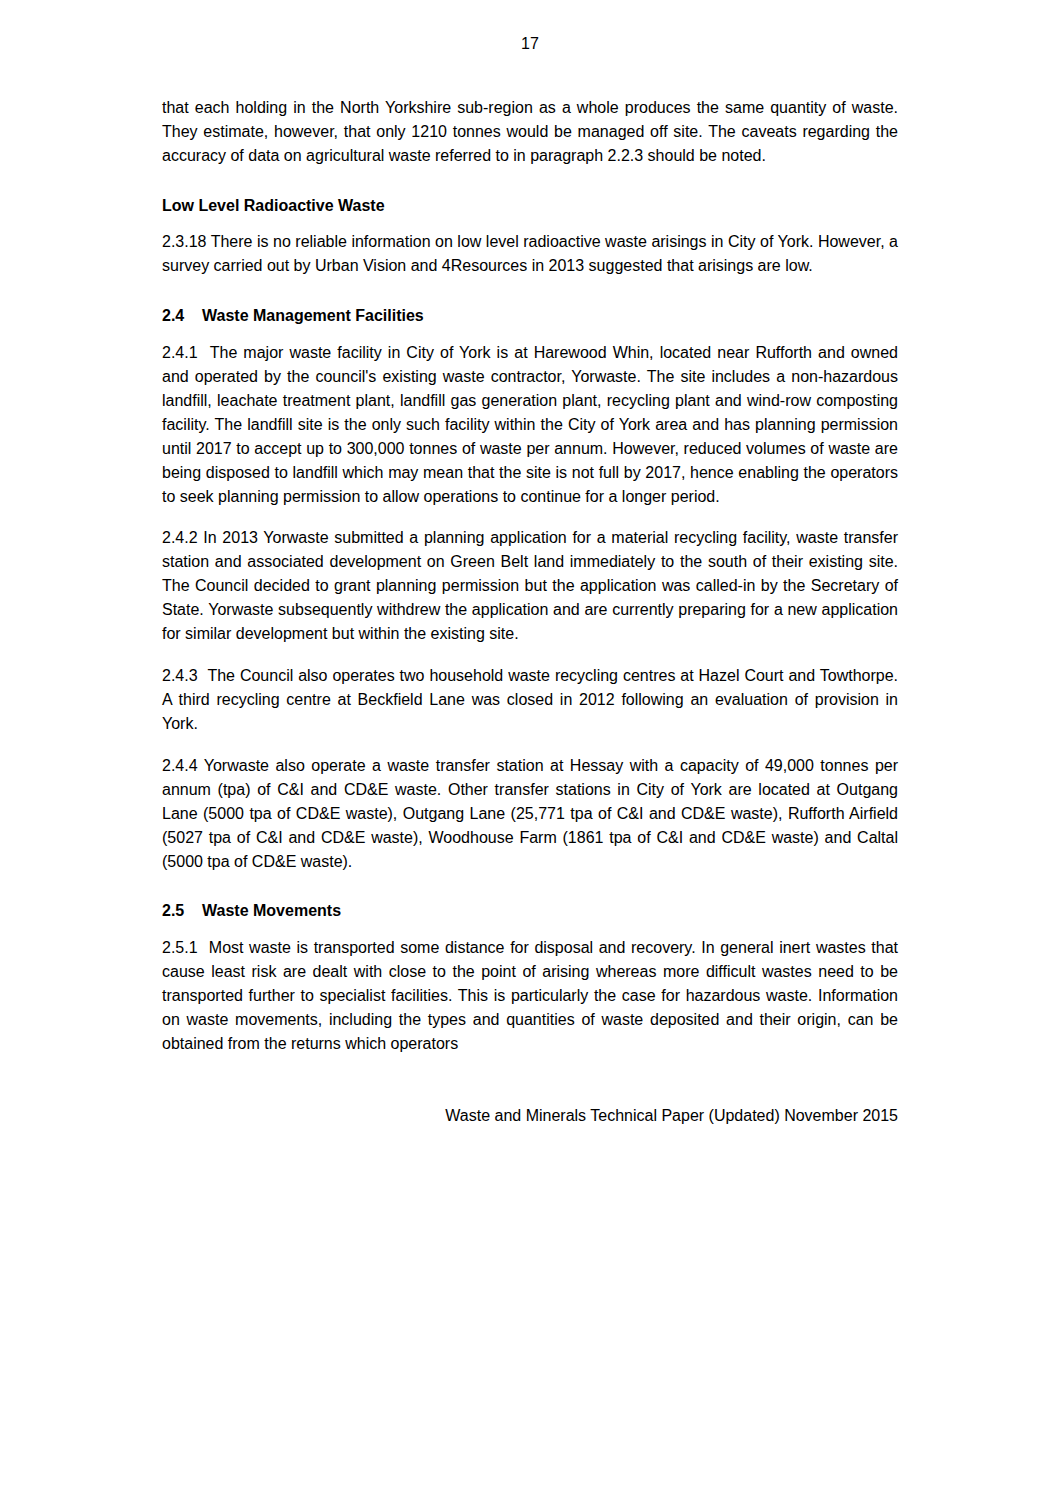17
that each holding in the North Yorkshire sub-region as a whole produces the same quantity of waste. They estimate, however, that only 1210 tonnes would be managed off site. The caveats regarding the accuracy of data on agricultural waste referred to in paragraph 2.2.3 should be noted.
Low Level Radioactive Waste
2.3.18 There is no reliable information on low level radioactive waste arisings in City of York. However, a survey carried out by Urban Vision and 4Resources in 2013 suggested that arisings are low.
2.4 Waste Management Facilities
2.4.1 The major waste facility in City of York is at Harewood Whin, located near Rufforth and owned and operated by the council's existing waste contractor, Yorwaste. The site includes a non-hazardous landfill, leachate treatment plant, landfill gas generation plant, recycling plant and wind-row composting facility. The landfill site is the only such facility within the City of York area and has planning permission until 2017 to accept up to 300,000 tonnes of waste per annum. However, reduced volumes of waste are being disposed to landfill which may mean that the site is not full by 2017, hence enabling the operators to seek planning permission to allow operations to continue for a longer period.
2.4.2 In 2013 Yorwaste submitted a planning application for a material recycling facility, waste transfer station and associated development on Green Belt land immediately to the south of their existing site. The Council decided to grant planning permission but the application was called-in by the Secretary of State. Yorwaste subsequently withdrew the application and are currently preparing for a new application for similar development but within the existing site.
2.4.3 The Council also operates two household waste recycling centres at Hazel Court and Towthorpe. A third recycling centre at Beckfield Lane was closed in 2012 following an evaluation of provision in York.
2.4.4 Yorwaste also operate a waste transfer station at Hessay with a capacity of 49,000 tonnes per annum (tpa) of C&I and CD&E waste. Other transfer stations in City of York are located at Outgang Lane (5000 tpa of CD&E waste), Outgang Lane (25,771 tpa of C&I and CD&E waste), Rufforth Airfield (5027 tpa of C&I and CD&E waste), Woodhouse Farm (1861 tpa of C&I and CD&E waste) and Caltal (5000 tpa of CD&E waste).
2.5 Waste Movements
2.5.1 Most waste is transported some distance for disposal and recovery. In general inert wastes that cause least risk are dealt with close to the point of arising whereas more difficult wastes need to be transported further to specialist facilities. This is particularly the case for hazardous waste. Information on waste movements, including the types and quantities of waste deposited and their origin, can be obtained from the returns which operators
Waste and Minerals Technical Paper (Updated) November 2015